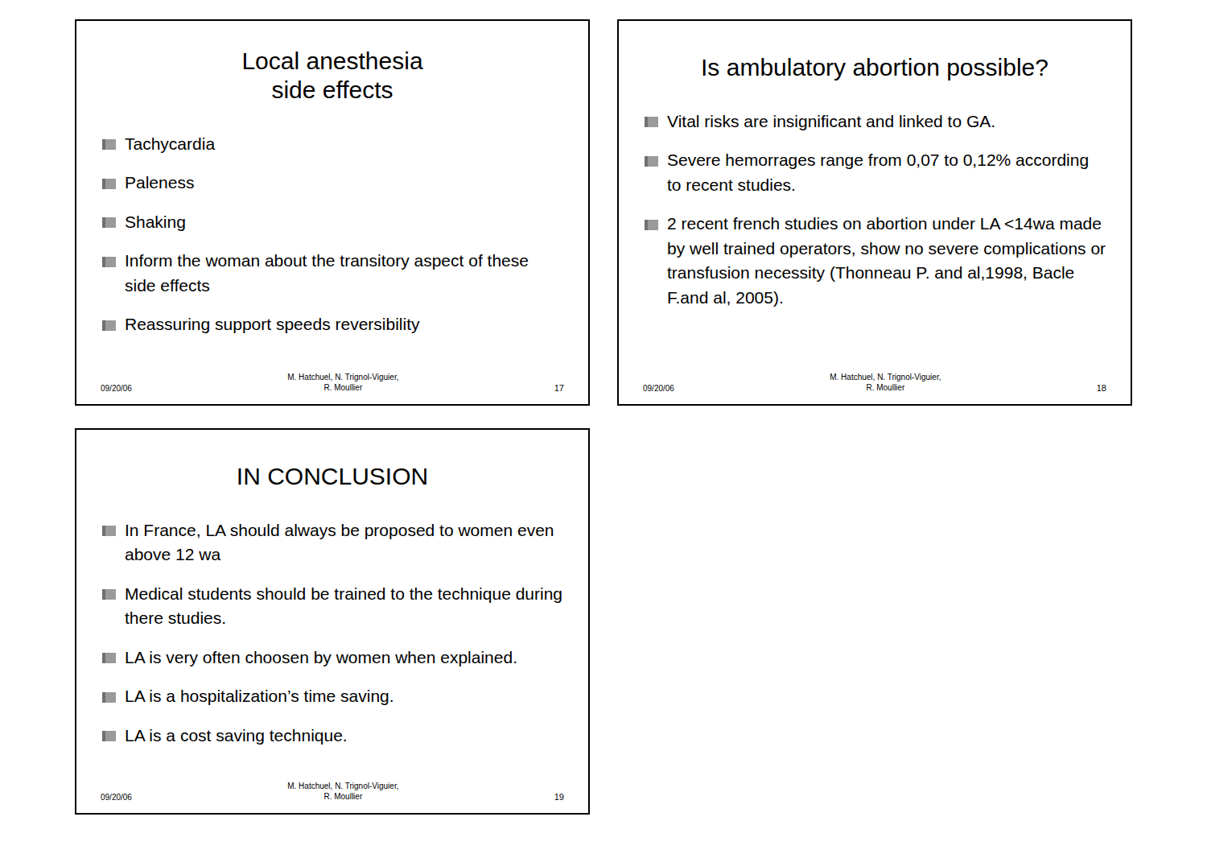Local anesthesia
side effects
Tachycardia
Paleness
Shaking
Inform the woman about the transitory aspect of these side effects
Reassuring support speeds reversibility
09/20/06 M. Hatchuel, N. Trignol-Viguier,
R. Moullier 17
Is ambulatory abortion possible?
Vital risks are insignificant and linked to GA.
Severe hemorrages range from 0,07 to 0,12% according to recent studies.
2 recent french studies on abortion under LA <14wa made by well trained operators, show no severe complications or transfusion necessity (Thonneau P. and al,1998, Bacle F.and al, 2005).
09/20/06 M. Hatchuel, N. Trignol-Viguier,
R. Moullier 18
IN CONCLUSION
In France, LA should always be proposed to women even above 12 wa
Medical students should be trained to the technique during there studies.
LA is very often choosen by women when explained.
LA is a hospitalization’s time saving.
LA is a cost saving technique.
09/20/06 M. Hatchuel, N. Trignol-Viguier,
R. Moullier 19